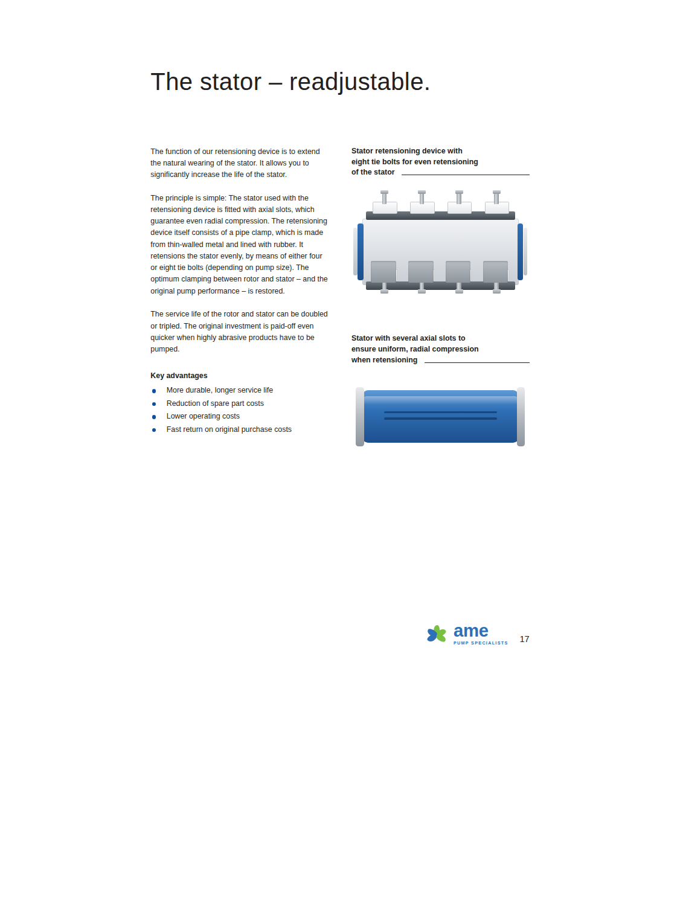The stator – readjustable.
The function of our retensioning device is to extend the natural wearing of the stator. It allows you to significantly increase the life of the stator.
The principle is simple: The stator used with the retensioning device is fitted with axial slots, which guarantee even radial compression. The retensioning device itself consists of a pipe clamp, which is made from thin-walled metal and lined with rubber. It retensions the stator evenly, by means of either four or eight tie bolts (depending on pump size). The optimum clamping between rotor and stator – and the original pump performance – is restored.
The service life of the rotor and stator can be doubled or tripled. The original investment is paid-off even quicker when highly abrasive products have to be pumped.
Key advantages
More durable, longer service life
Reduction of spare part costs
Lower operating costs
Fast return on original purchase costs
Stator retensioning device with
eight tie bolts for even retensioning
of the stator
Stator with several axial slots to
ensure uniform, radial compression
when retensioning
ame
PUMP SPECIALISTS
17